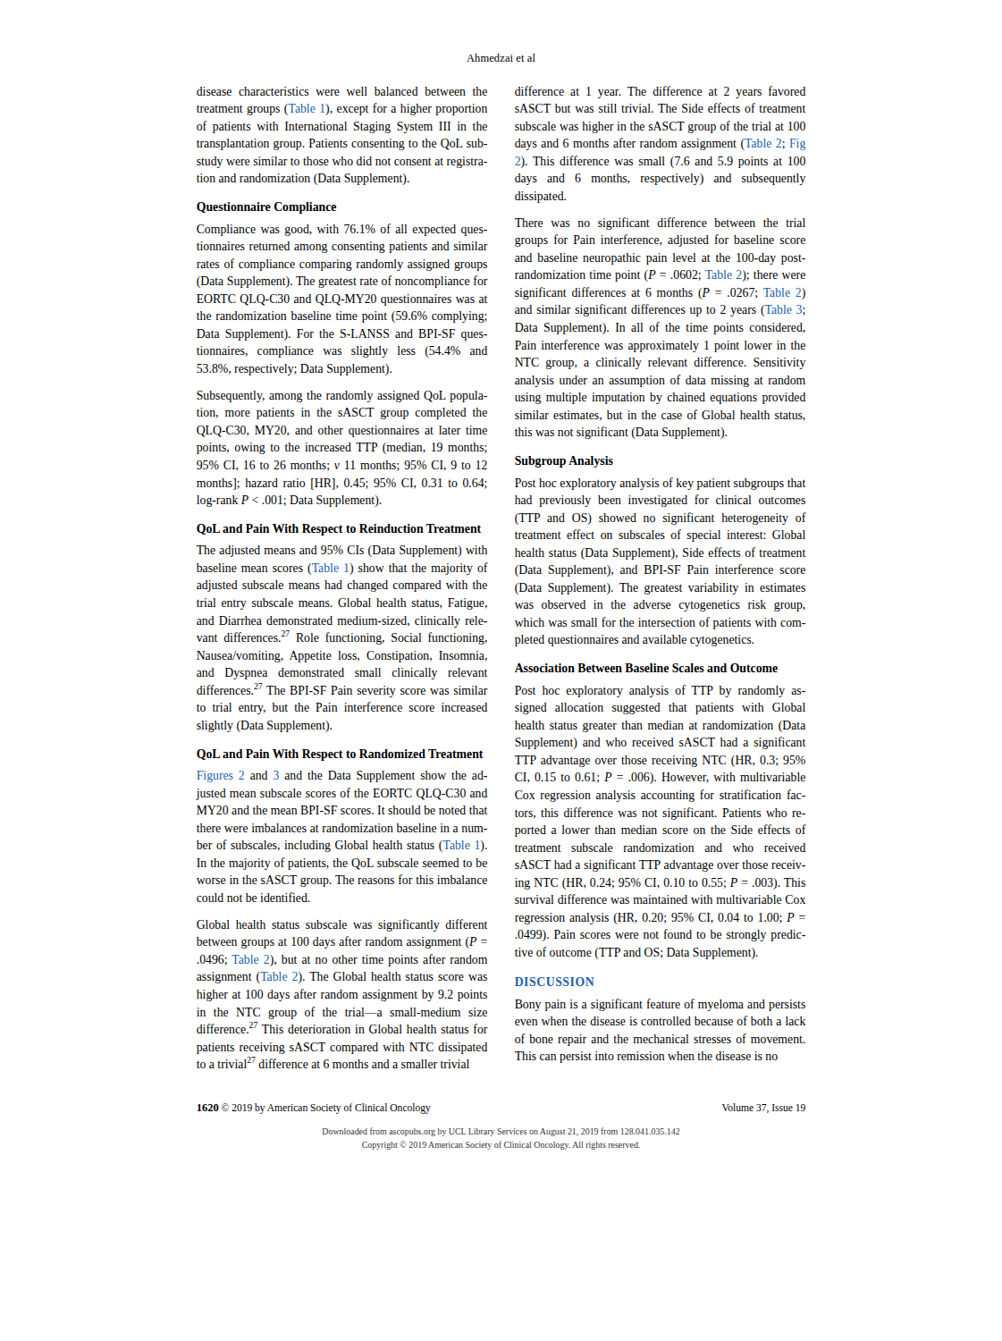Ahmedzai et al
disease characteristics were well balanced between the treatment groups (Table 1), except for a higher proportion of patients with International Staging System III in the transplantation group. Patients consenting to the QoL substudy were similar to those who did not consent at registration and randomization (Data Supplement).
Questionnaire Compliance
Compliance was good, with 76.1% of all expected questionnaires returned among consenting patients and similar rates of compliance comparing randomly assigned groups (Data Supplement). The greatest rate of noncompliance for EORTC QLQ-C30 and QLQ-MY20 questionnaires was at the randomization baseline time point (59.6% complying; Data Supplement). For the S-LANSS and BPI-SF questionnaires, compliance was slightly less (54.4% and 53.8%, respectively; Data Supplement).
Subsequently, among the randomly assigned QoL population, more patients in the sASCT group completed the QLQ-C30, MY20, and other questionnaires at later time points, owing to the increased TTP (median, 19 months; 95% CI, 16 to 26 months; v 11 months; 95% CI, 9 to 12 months]; hazard ratio [HR], 0.45; 95% CI, 0.31 to 0.64; log-rank P < .001; Data Supplement).
QoL and Pain With Respect to Reinduction Treatment
The adjusted means and 95% CIs (Data Supplement) with baseline mean scores (Table 1) show that the majority of adjusted subscale means had changed compared with the trial entry subscale means. Global health status, Fatigue, and Diarrhea demonstrated medium-sized, clinically relevant differences.27 Role functioning, Social functioning, Nausea/vomiting, Appetite loss, Constipation, Insomnia, and Dyspnea demonstrated small clinically relevant differences.27 The BPI-SF Pain severity score was similar to trial entry, but the Pain interference score increased slightly (Data Supplement).
QoL and Pain With Respect to Randomized Treatment
Figures 2 and 3 and the Data Supplement show the adjusted mean subscale scores of the EORTC QLQ-C30 and MY20 and the mean BPI-SF scores. It should be noted that there were imbalances at randomization baseline in a number of subscales, including Global health status (Table 1). In the majority of patients, the QoL subscale seemed to be worse in the sASCT group. The reasons for this imbalance could not be identified.
Global health status subscale was significantly different between groups at 100 days after random assignment (P = .0496; Table 2), but at no other time points after random assignment (Table 2). The Global health status score was higher at 100 days after random assignment by 9.2 points in the NTC group of the trial—a small-medium size difference.27 This deterioration in Global health status for patients receiving sASCT compared with NTC dissipated to a trivial27 difference at 6 months and a smaller trivial
difference at 1 year. The difference at 2 years favored sASCT but was still trivial. The Side effects of treatment subscale was higher in the sASCT group of the trial at 100 days and 6 months after random assignment (Table 2; Fig 2). This difference was small (7.6 and 5.9 points at 100 days and 6 months, respectively) and subsequently dissipated.
There was no significant difference between the trial groups for Pain interference, adjusted for baseline score and baseline neuropathic pain level at the 100-day post-randomization time point (P = .0602; Table 2); there were significant differences at 6 months (P = .0267; Table 2) and similar significant differences up to 2 years (Table 3; Data Supplement). In all of the time points considered, Pain interference was approximately 1 point lower in the NTC group, a clinically relevant difference. Sensitivity analysis under an assumption of data missing at random using multiple imputation by chained equations provided similar estimates, but in the case of Global health status, this was not significant (Data Supplement).
Subgroup Analysis
Post hoc exploratory analysis of key patient subgroups that had previously been investigated for clinical outcomes (TTP and OS) showed no significant heterogeneity of treatment effect on subscales of special interest: Global health status (Data Supplement), Side effects of treatment (Data Supplement), and BPI-SF Pain interference score (Data Supplement). The greatest variability in estimates was observed in the adverse cytogenetics risk group, which was small for the intersection of patients with completed questionnaires and available cytogenetics.
Association Between Baseline Scales and Outcome
Post hoc exploratory analysis of TTP by randomly assigned allocation suggested that patients with Global health status greater than median at randomization (Data Supplement) and who received sASCT had a significant TTP advantage over those receiving NTC (HR, 0.3; 95% CI, 0.15 to 0.61; P = .006). However, with multivariable Cox regression analysis accounting for stratification factors, this difference was not significant. Patients who reported a lower than median score on the Side effects of treatment subscale randomization and who received sASCT had a significant TTP advantage over those receiving NTC (HR, 0.24; 95% CI, 0.10 to 0.55; P = .003). This survival difference was maintained with multivariable Cox regression analysis (HR, 0.20; 95% CI, 0.04 to 1.00; P = .0499). Pain scores were not found to be strongly predictive of outcome (TTP and OS; Data Supplement).
DISCUSSION
Bony pain is a significant feature of myeloma and persists even when the disease is controlled because of both a lack of bone repair and the mechanical stresses of movement. This can persist into remission when the disease is no
1620 © 2019 by American Society of Clinical Oncology
Volume 37, Issue 19
Downloaded from ascopubs.org by UCL Library Services on August 21, 2019 from 128.041.035.142
Copyright © 2019 American Society of Clinical Oncology. All rights reserved.